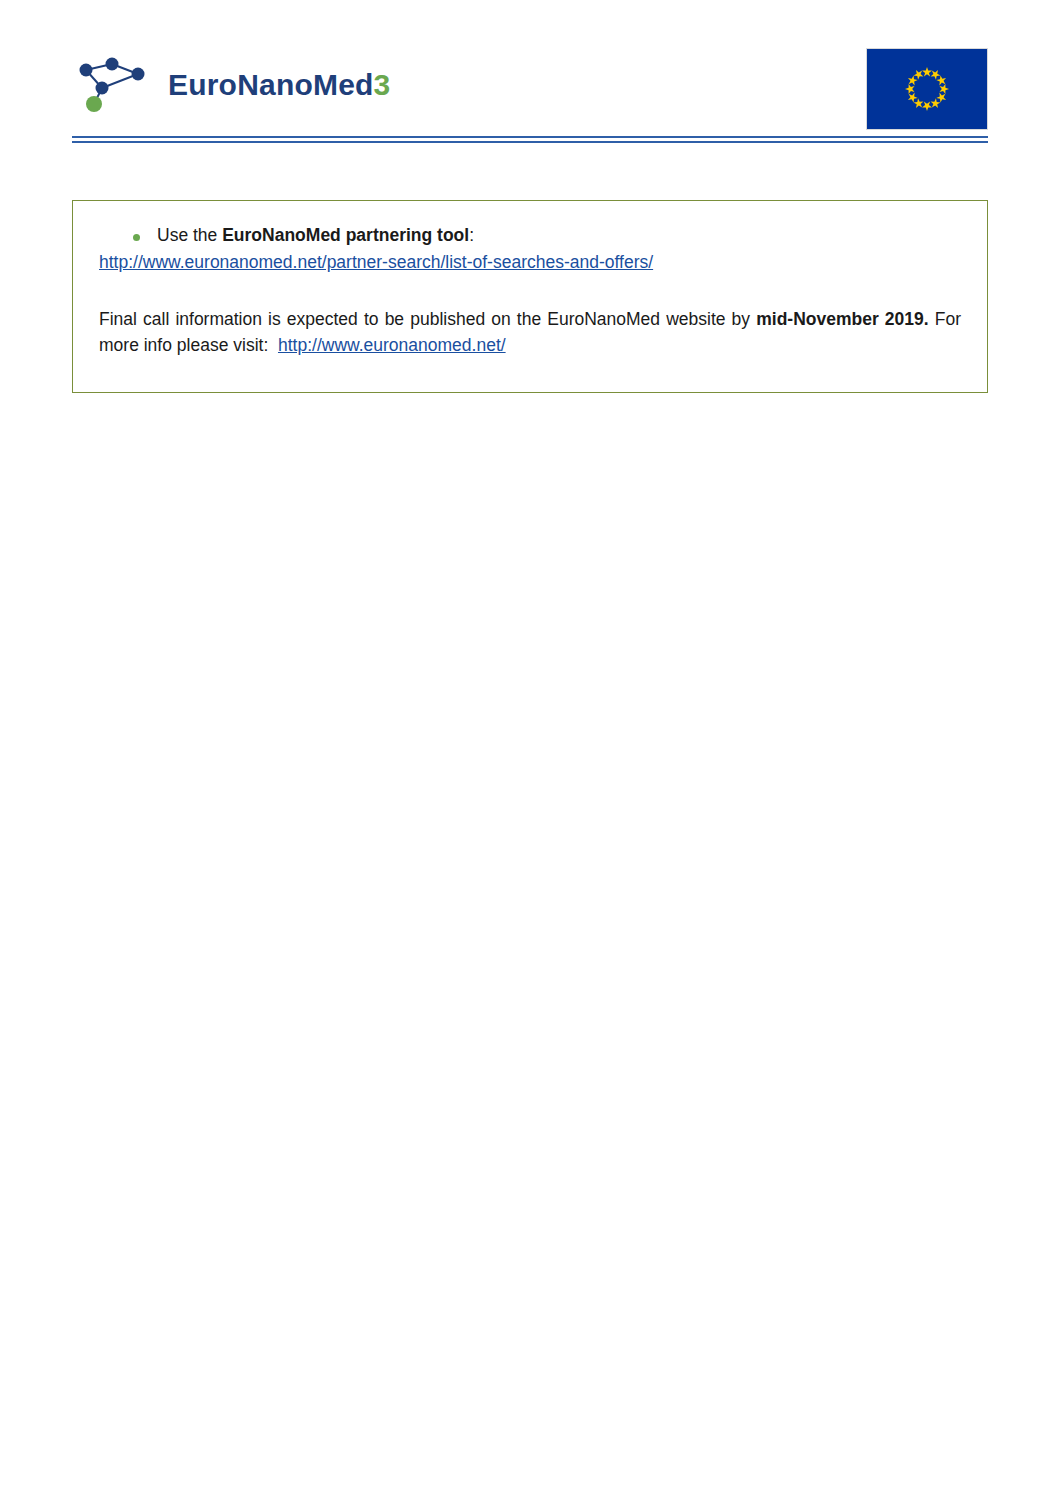Euro Nano Med 3
Use the EuroNanoMed partnering tool:
http://www.euronanomed.net/partner-search/list-of-searches-and-offers/
Final call information is expected to be published on the EuroNanoMed website by mid-November 2019. For more info please visit: http://www.euronanomed.net/